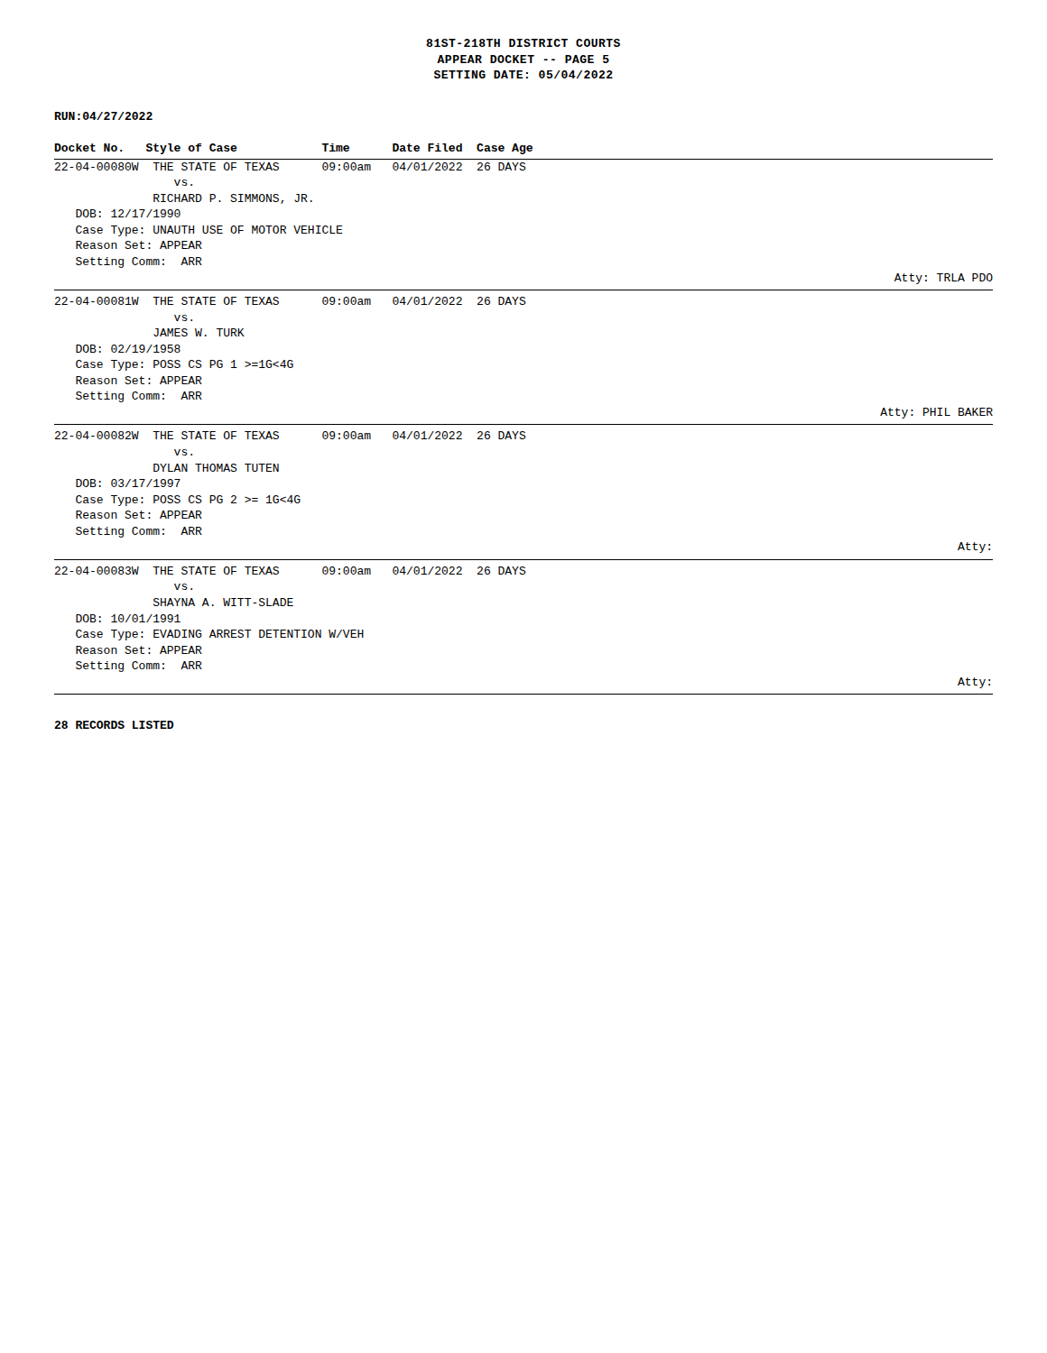81ST-218TH DISTRICT COURTS
APPEAR DOCKET -- PAGE 5
SETTING DATE: 05/04/2022
RUN:04/27/2022
Docket No. Style of Case Time Date Filed Case Age
22-04-00080W THE STATE OF TEXAS 09:00am 04/01/2022 26 DAYS vs. RICHARD P. SIMMONS, JR. DOB: 12/17/1990 Case Type: UNAUTH USE OF MOTOR VEHICLE Reason Set: APPEAR Setting Comm: ARR
Atty: TRLA PDO
22-04-00081W THE STATE OF TEXAS 09:00am 04/01/2022 26 DAYS vs. JAMES W. TURK DOB: 02/19/1958 Case Type: POSS CS PG 1 >=1G<4G Reason Set: APPEAR Setting Comm: ARR
Atty: PHIL BAKER
22-04-00082W THE STATE OF TEXAS 09:00am 04/01/2022 26 DAYS vs. DYLAN THOMAS TUTEN DOB: 03/17/1997 Case Type: POSS CS PG 2 >= 1G<4G Reason Set: APPEAR Setting Comm: ARR
Atty:
22-04-00083W THE STATE OF TEXAS 09:00am 04/01/2022 26 DAYS vs. SHAYNA A. WITT-SLADE DOB: 10/01/1991 Case Type: EVADING ARREST DETENTION W/VEH Reason Set: APPEAR Setting Comm: ARR
Atty:
28 RECORDS LISTED